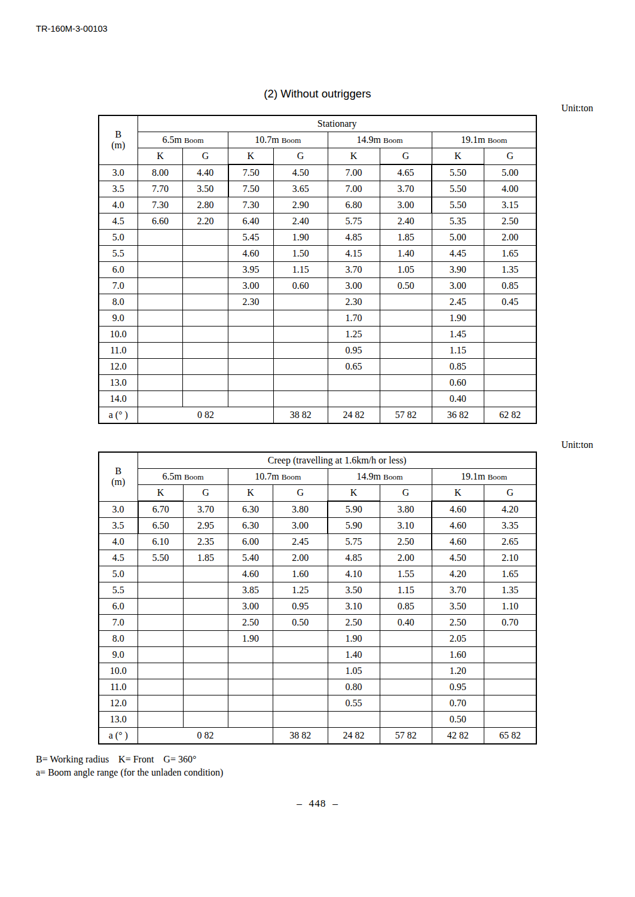TR-160M-3-00103
(2) Without outriggers
Unit:ton
| B (m) | Stationary |
| --- | --- |
| 6.5m Boom | 10.7m Boom | 14.9m Boom | 19.1m Boom |
| K | G | K | G | K | G | K | G |
| 3.0 | 8.00 | 4.40 | 7.50 | 4.50 | 7.00 | 4.65 | 5.50 | 5.00 |
| 3.5 | 7.70 | 3.50 | 7.50 | 3.65 | 7.00 | 3.70 | 5.50 | 4.00 |
| 4.0 | 7.30 | 2.80 | 7.30 | 2.90 | 6.80 | 3.00 | 5.50 | 3.15 |
| 4.5 | 6.60 | 2.20 | 6.40 | 2.40 | 5.75 | 2.40 | 5.35 | 2.50 |
| 5.0 | | | 5.45 | 1.90 | 4.85 | 1.85 | 5.00 | 2.00 |
| 5.5 | | | 4.60 | 1.50 | 4.15 | 1.40 | 4.45 | 1.65 |
| 6.0 | | | 3.95 | 1.15 | 3.70 | 1.05 | 3.90 | 1.35 |
| 7.0 | | | 3.00 | 0.60 | 3.00 | 0.50 | 3.00 | 0.85 |
| 8.0 | | | 2.30 | | 2.30 | | 2.45 | 0.45 |
| 9.0 | | | | | 1.70 | | 1.90 | |
| 10.0 | | | | | 1.25 | | 1.45 | |
| 11.0 | | | | | 0.95 | | 1.15 | |
| 12.0 | | | | | 0.65 | | 0.85 | |
| 13.0 | | | | | | | 0.60 | |
| 14.0 | | | | | | | 0.40 | |
| a (° ) | 0 82 | 38 82 | 24 82 | 57 82 | 36 82 | 62 82 |
Unit:ton
| B (m) | Creep (travelling at 1.6km/h or less) |
| --- | --- |
| 6.5m Boom | 10.7m Boom | 14.9m Boom | 19.1m Boom |
| K | G | K | G | K | G | K | G |
| 3.0 | 6.70 | 3.70 | 6.30 | 3.80 | 5.90 | 3.80 | 4.60 | 4.20 |
| 3.5 | 6.50 | 2.95 | 6.30 | 3.00 | 5.90 | 3.10 | 4.60 | 3.35 |
| 4.0 | 6.10 | 2.35 | 6.00 | 2.45 | 5.75 | 2.50 | 4.60 | 2.65 |
| 4.5 | 5.50 | 1.85 | 5.40 | 2.00 | 4.85 | 2.00 | 4.50 | 2.10 |
| 5.0 | | | 4.60 | 1.60 | 4.10 | 1.55 | 4.20 | 1.65 |
| 5.5 | | | 3.85 | 1.25 | 3.50 | 1.15 | 3.70 | 1.35 |
| 6.0 | | | 3.00 | 0.95 | 3.10 | 0.85 | 3.50 | 1.10 |
| 7.0 | | | 2.50 | 0.50 | 2.50 | 0.40 | 2.50 | 0.70 |
| 8.0 | | | 1.90 | | 1.90 | | 2.05 | |
| 9.0 | | | | | 1.40 | | 1.60 | |
| 10.0 | | | | | 1.05 | | 1.20 | |
| 11.0 | | | | | 0.80 | | 0.95 | |
| 12.0 | | | | | 0.55 | | 0.70 | |
| 13.0 | | | | | | | 0.50 | |
| a (° ) | 0 82 | 38 82 | 24 82 | 57 82 | 42 82 | 65 82 |
B= Working radius K= Front G= 360°
a= Boom angle range (for the unladen condition)
– 448 –